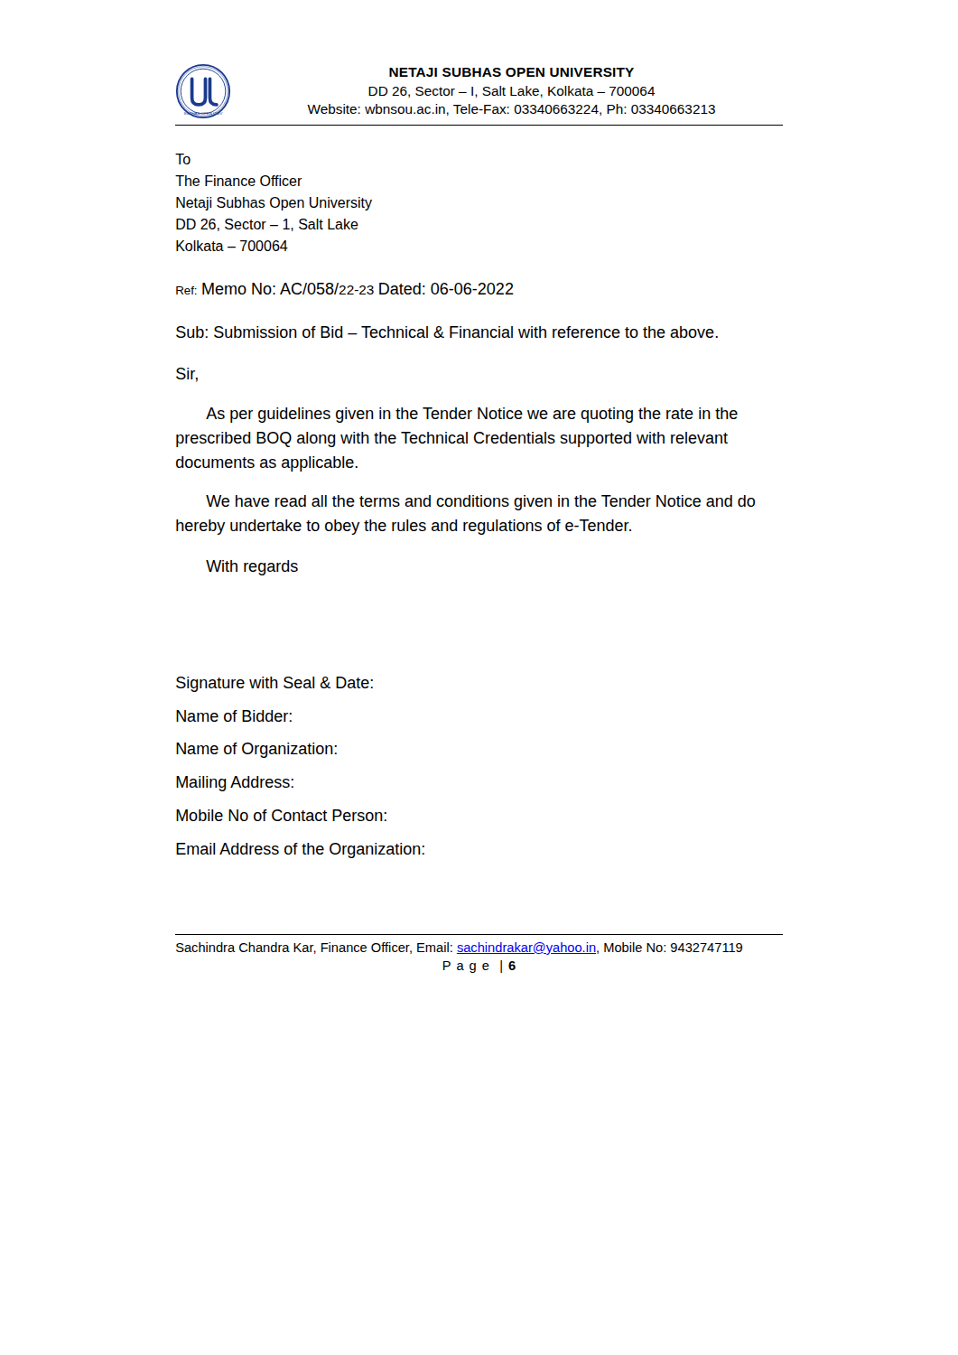SUBHAS OPEN UNIV
NETAJI SUBHAS OPEN UNIVERSITY
DD 26, Sector – I, Salt Lake, Kolkata – 700064
Website: wbnsou.ac.in, Tele-Fax: 03340663224, Ph: 03340663213
To
The Finance Officer
Netaji Subhas Open University
DD 26, Sector – 1, Salt Lake
Kolkata – 700064
Ref: Memo No: AC/058/22-23 Dated: 06-06-2022
Sub: Submission of Bid – Technical & Financial with reference to the above.
Sir,
As per guidelines given in the Tender Notice we are quoting the rate in the prescribed BOQ along with the Technical Credentials supported with relevant documents as applicable.
We have read all the terms and conditions given in the Tender Notice and do hereby undertake to obey the rules and regulations of e-Tender.
With regards
Signature with Seal & Date:
Name of Bidder:
Name of Organization:
Mailing Address:
Mobile No of Contact Person:
Email Address of the Organization:
Sachindra Chandra Kar, Finance Officer, Email: sachindrakar@yahoo.in, Mobile No: 9432747119
P a g e | 6